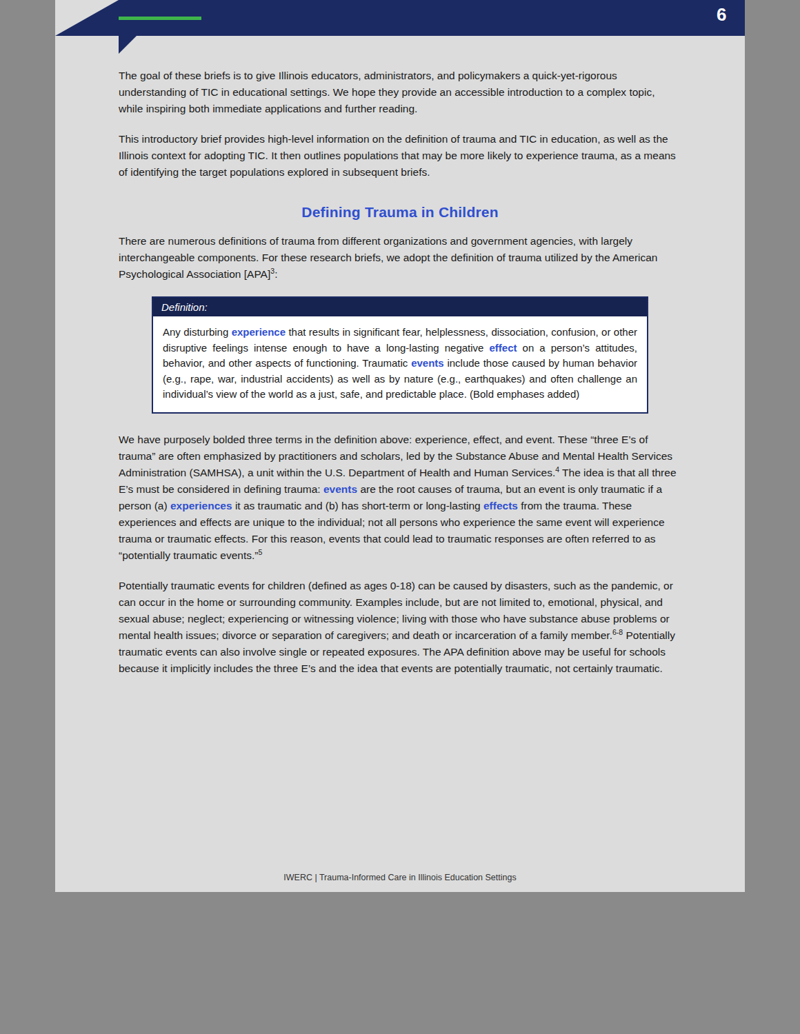6
The goal of these briefs is to give Illinois educators, administrators, and policymakers a quick-yet-rigorous understanding of TIC in educational settings. We hope they provide an accessible introduction to a complex topic, while inspiring both immediate applications and further reading.
This introductory brief provides high-level information on the definition of trauma and TIC in education, as well as the Illinois context for adopting TIC. It then outlines populations that may be more likely to experience trauma, as a means of identifying the target populations explored in subsequent briefs.
Defining Trauma in Children
There are numerous definitions of trauma from different organizations and government agencies, with largely interchangeable components. For these research briefs, we adopt the definition of trauma utilized by the American Psychological Association [APA]3:
Definition:
Any disturbing experience that results in significant fear, helplessness, dissociation, confusion, or other disruptive feelings intense enough to have a long-lasting negative effect on a person’s attitudes, behavior, and other aspects of functioning. Traumatic events include those caused by human behavior (e.g., rape, war, industrial accidents) as well as by nature (e.g., earthquakes) and often challenge an individual’s view of the world as a just, safe, and predictable place. (Bold emphases added)
We have purposely bolded three terms in the definition above: experience, effect, and event. These “three E’s of trauma” are often emphasized by practitioners and scholars, led by the Substance Abuse and Mental Health Services Administration (SAMHSA), a unit within the U.S. Department of Health and Human Services.4 The idea is that all three E’s must be considered in defining trauma: events are the root causes of trauma, but an event is only traumatic if a person (a) experiences it as traumatic and (b) has short-term or long-lasting effects from the trauma. These experiences and effects are unique to the individual; not all persons who experience the same event will experience trauma or traumatic effects. For this reason, events that could lead to traumatic responses are often referred to as “potentially traumatic events.”5
Potentially traumatic events for children (defined as ages 0-18) can be caused by disasters, such as the pandemic, or can occur in the home or surrounding community. Examples include, but are not limited to, emotional, physical, and sexual abuse; neglect; experiencing or witnessing violence; living with those who have substance abuse problems or mental health issues; divorce or separation of caregivers; and death or incarceration of a family member.6-8 Potentially traumatic events can also involve single or repeated exposures. The APA definition above may be useful for schools because it implicitly includes the three E’s and the idea that events are potentially traumatic, not certainly traumatic.
IWERC | Trauma-Informed Care in Illinois Education Settings